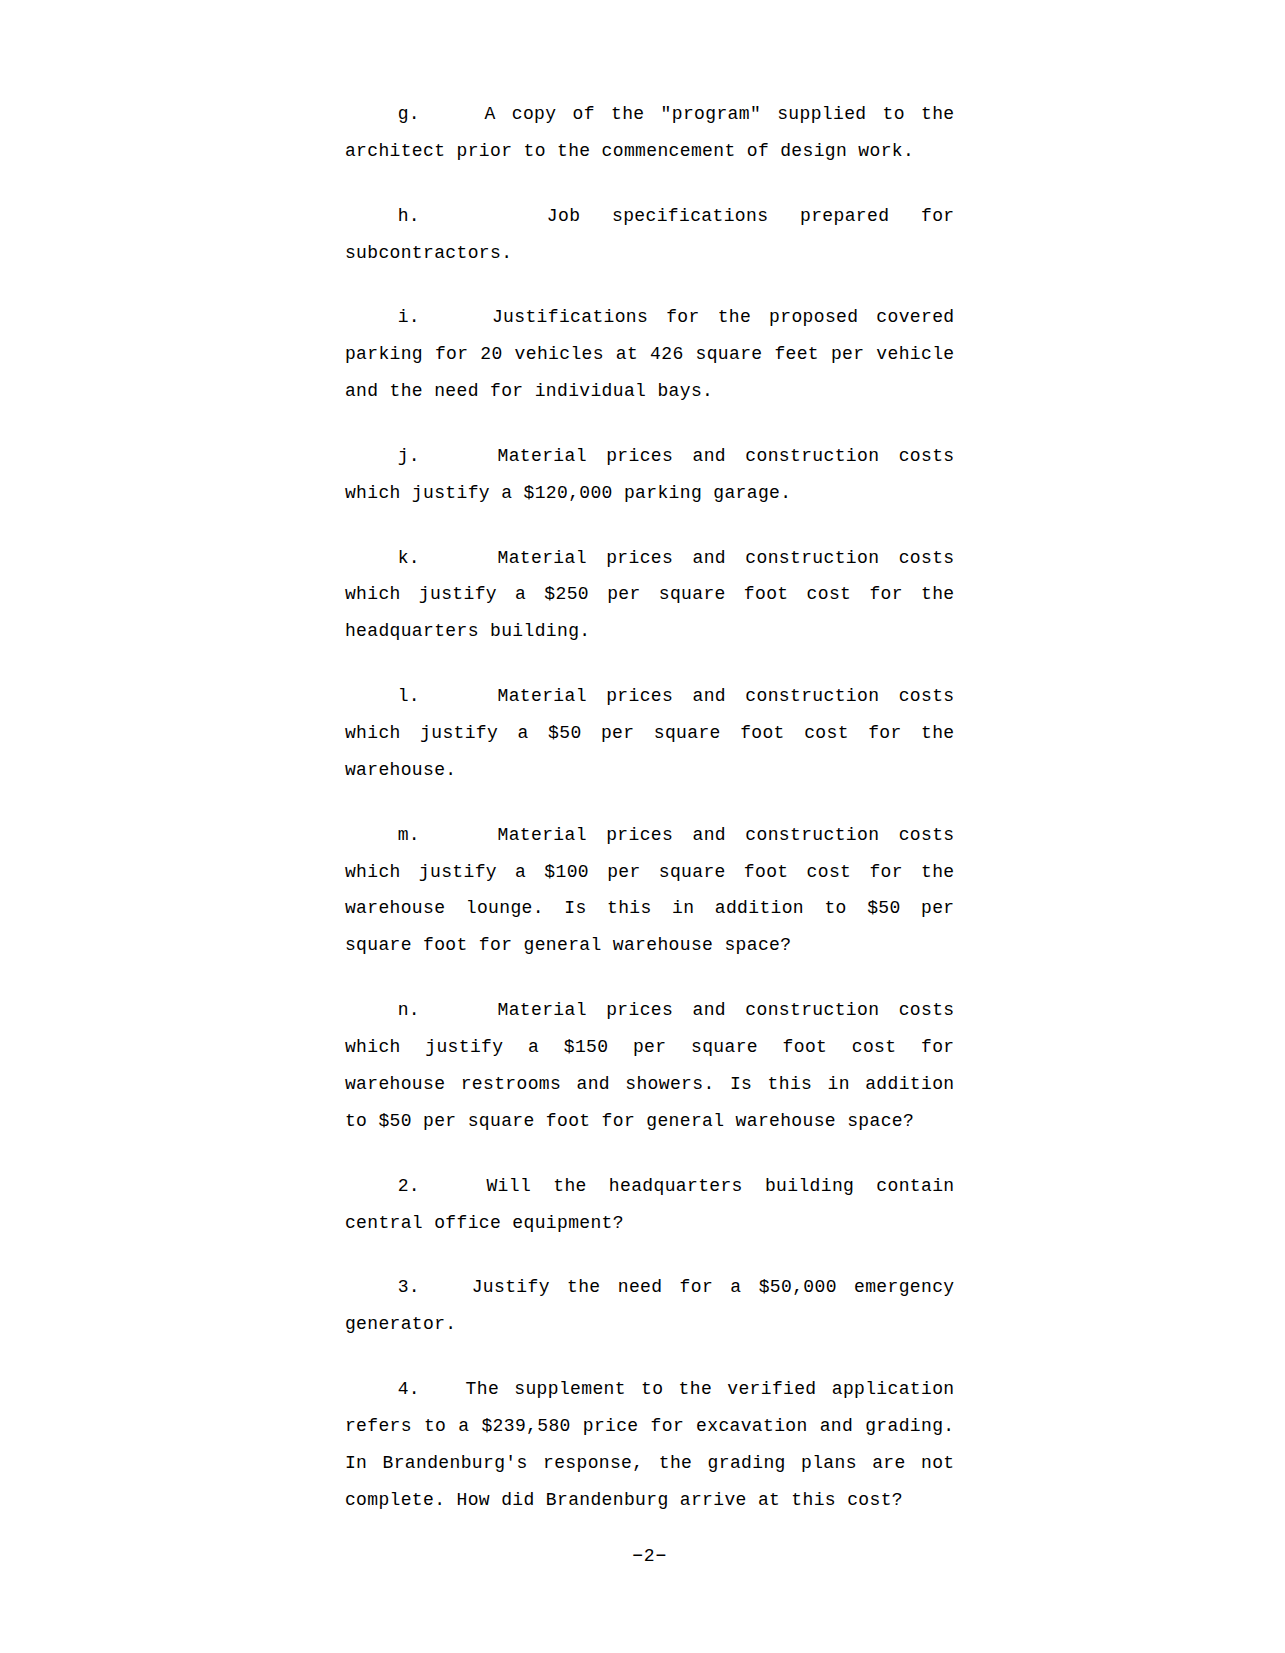g. A copy of the "program" supplied to the architect prior to the commencement of design work.
h. Job specifications prepared for subcontractors.
i. Justifications for the proposed covered parking for 20 vehicles at 426 square feet per vehicle and the need for individual bays.
j. Material prices and construction costs which justify a $120,000 parking garage.
k. Material prices and construction costs which justify a $250 per square foot cost for the headquarters building.
l. Material prices and construction costs which justify a $50 per square foot cost for the warehouse.
m. Material prices and construction costs which justify a $100 per square foot cost for the warehouse lounge. Is this in addition to $50 per square foot for general warehouse space?
n. Material prices and construction costs which justify a $150 per square foot cost for warehouse restrooms and showers. Is this in addition to $50 per square foot for general warehouse space?
2. Will the headquarters building contain central office equipment?
3. Justify the need for a $50,000 emergency generator.
4. The supplement to the verified application refers to a $239,580 price for excavation and grading. In Brandenburg's response, the grading plans are not complete. How did Brandenburg arrive at this cost?
−2−